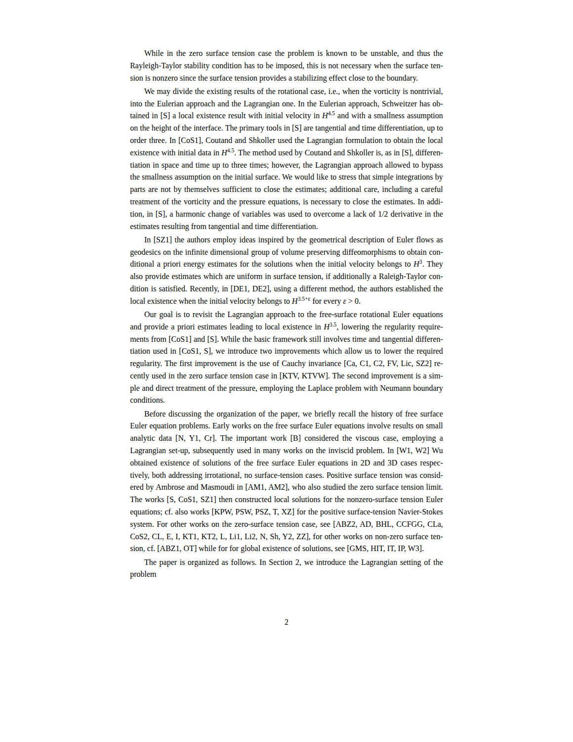While in the zero surface tension case the problem is known to be unstable, and thus the Rayleigh-Taylor stability condition has to be imposed, this is not necessary when the surface tension is nonzero since the surface tension provides a stabilizing effect close to the boundary.
We may divide the existing results of the rotational case, i.e., when the vorticity is nontrivial, into the Eulerian approach and the Lagrangian one. In the Eulerian approach, Schweitzer has obtained in [S] a local existence result with initial velocity in H4.5 and with a smallness assumption on the height of the interface. The primary tools in [S] are tangential and time differentiation, up to order three. In [CoS1], Coutand and Shkoller used the Lagrangian formulation to obtain the local existence with initial data in H4.5. The method used by Coutand and Shkoller is, as in [S], differentiation in space and time up to three times; however, the Lagrangian approach allowed to bypass the smallness assumption on the initial surface. We would like to stress that simple integrations by parts are not by themselves sufficient to close the estimates; additional care, including a careful treatment of the vorticity and the pressure equations, is necessary to close the estimates. In addition, in [S], a harmonic change of variables was used to overcome a lack of 1/2 derivative in the estimates resulting from tangential and time differentiation.
In [SZ1] the authors employ ideas inspired by the geometrical description of Euler flows as geodesics on the infinite dimensional group of volume preserving diffeomorphisms to obtain conditional a priori energy estimates for the solutions when the initial velocity belongs to H3. They also provide estimates which are uniform in surface tension, if additionally a Raleigh-Taylor condition is satisfied. Recently, in [DE1, DE2], using a different method, the authors established the local existence when the initial velocity belongs to H3.5+ε for every ε > 0.
Our goal is to revisit the Lagrangian approach to the free-surface rotational Euler equations and provide a priori estimates leading to local existence in H3.5, lowering the regularity requirements from [CoS1] and [S]. While the basic framework still involves time and tangential differentiation used in [CoS1, S], we introduce two improvements which allow us to lower the required regularity. The first improvement is the use of Cauchy invariance [Ca, C1, C2, FV, Lic, SZ2] recently used in the zero surface tension case in [KTV, KTVW]. The second improvement is a simple and direct treatment of the pressure, employing the Laplace problem with Neumann boundary conditions.
Before discussing the organization of the paper, we briefly recall the history of free surface Euler equation problems. Early works on the free surface Euler equations involve results on small analytic data [N, Y1, Cr]. The important work [B] considered the viscous case, employing a Lagrangian set-up, subsequently used in many works on the inviscid problem. In [W1, W2] Wu obtained existence of solutions of the free surface Euler equations in 2D and 3D cases respectively, both addressing irrotational, no surface-tension cases. Positive surface tension was considered by Ambrose and Masmoudi in [AM1, AM2], who also studied the zero surface tension limit. The works [S, CoS1, SZ1] then constructed local solutions for the nonzero-surface tension Euler equations; cf. also works [KPW, PSW, PSZ, T, XZ] for the positive surface-tension Navier-Stokes system. For other works on the zero-surface tension case, see [ABZ2, AD, BHL, CCFGG, CLa, CoS2, CL, E, I, KT1, KT2, L, Li1, Li2, N, Sh, Y2, ZZ], for other works on non-zero surface tension, cf. [ABZ1, OT] while for for global existence of solutions, see [GMS, HIT, IT, IP, W3].
The paper is organized as follows. In Section 2, we introduce the Lagrangian setting of the problem
2